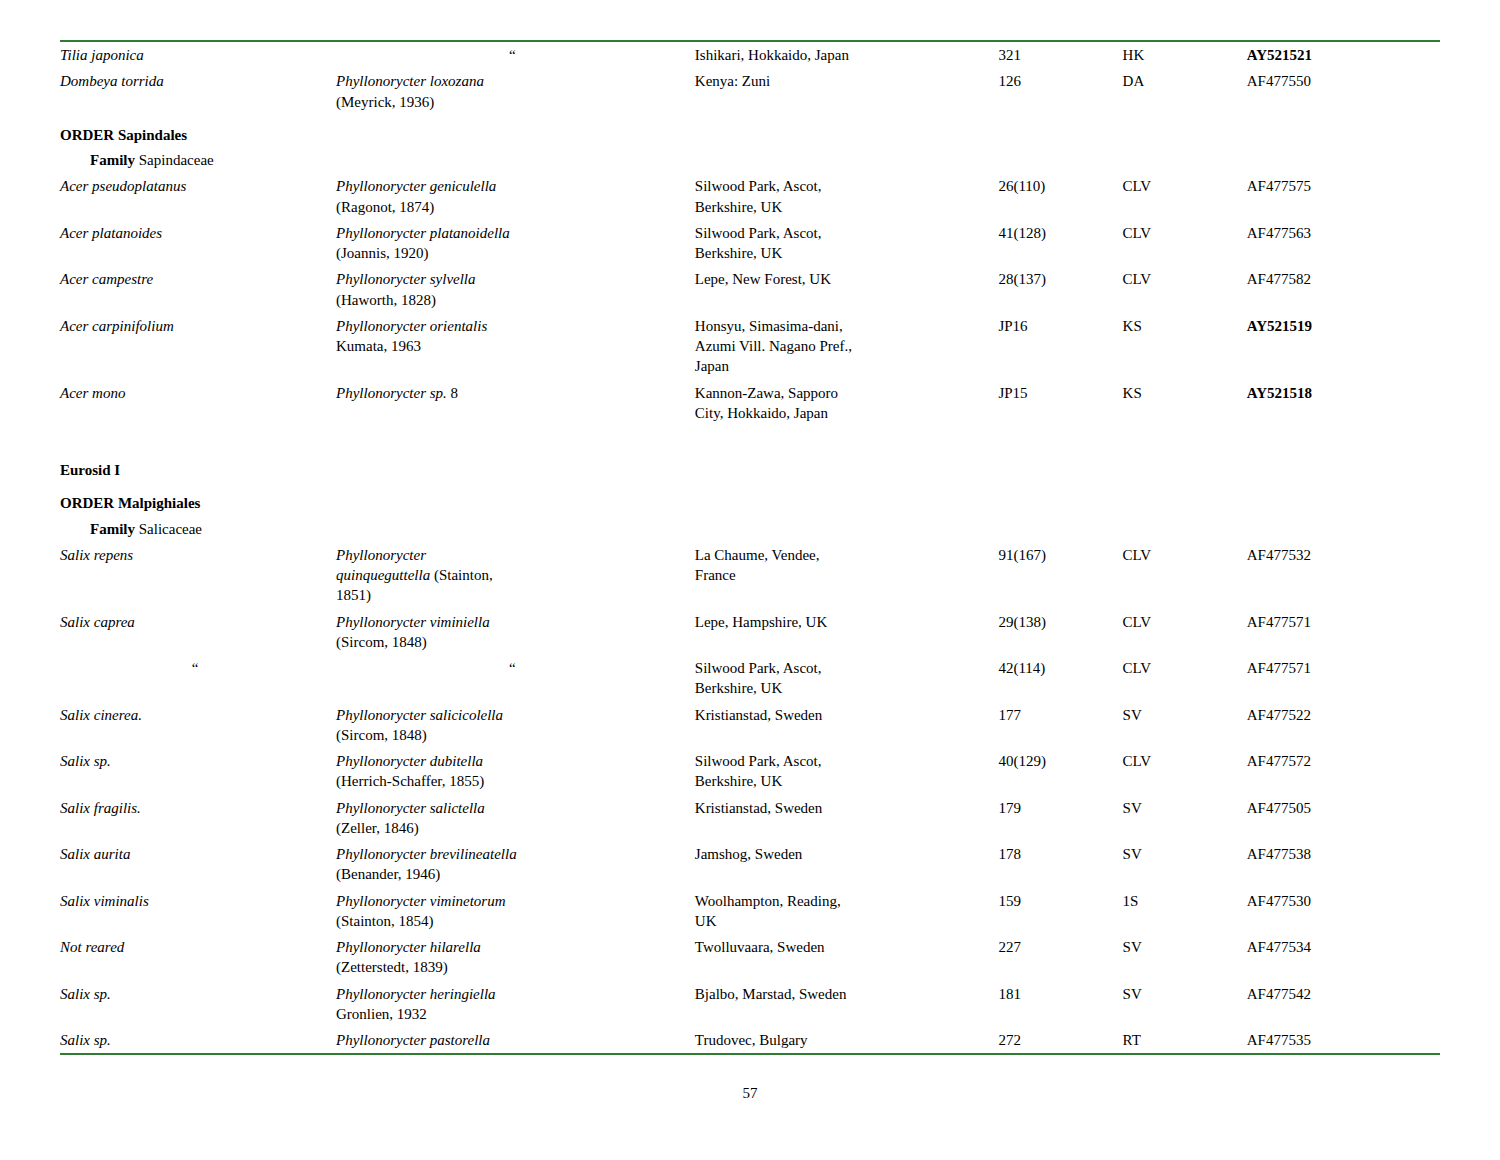| Tilia japonica | “ | Ishikari, Hokkaido, Japan | 321 | HK | AY521521 |
| Dombeya torrida | Phyllonorycter loxozana (Meyrick, 1936) | Kenya: Zuni | 126 | DA | AF477550 |
| ORDER Sapindales |
| Family Sapindaceae |
| Acer pseudoplatanus | Phyllonorycter geniculella (Ragonot, 1874) | Silwood Park, Ascot, Berkshire, UK | 26(110) | CLV | AF477575 |
| Acer platanoides | Phyllonorycter platanoidella (Joannis, 1920) | Silwood Park, Ascot, Berkshire, UK | 41(128) | CLV | AF477563 |
| Acer campestre | Phyllonorycter sylvella (Haworth, 1828) | Lepe, New Forest, UK | 28(137) | CLV | AF477582 |
| Acer carpinifolium | Phyllonorycter orientalis Kumata, 1963 | Honsyu, Simasima-dani, Azumi Vill. Nagano Pref., Japan | JP16 | KS | AY521519 |
| Acer mono | Phyllonorycter sp. 8 | Kannon-Zawa, Sapporo City, Hokkaido, Japan | JP15 | KS | AY521518 |
| Eurosid I |
| ORDER Malpighiales |
| Family Salicaceae |
| Salix repens | Phyllonorycter quinqueguttella (Stainton, 1851) | La Chaume, Vendee, France | 91(167) | CLV | AF477532 |
| Salix caprea | Phyllonorycter viminiella (Sircom, 1848) | Lepe, Hampshire, UK | 29(138) | CLV | AF477571 |
| “ | “ | Silwood Park, Ascot, Berkshire, UK | 42(114) | CLV | AF477571 |
| Salix cinerea. | Phyllonorycter salicicolella (Sircom, 1848) | Kristianstad, Sweden | 177 | SV | AF477522 |
| Salix sp. | Phyllonorycter dubitella (Herrich-Schaffer, 1855) | Silwood Park, Ascot, Berkshire, UK | 40(129) | CLV | AF477572 |
| Salix fragilis. | Phyllonorycter salictella (Zeller, 1846) | Kristianstad, Sweden | 179 | SV | AF477505 |
| Salix aurita | Phyllonorycter brevilineatella (Benander, 1946) | Jamshog, Sweden | 178 | SV | AF477538 |
| Salix viminalis | Phyllonorycter viminetorum (Stainton, 1854) | Woolhampton, Reading, UK | 159 | 1S | AF477530 |
| Not reared | Phyllonorycter hilarella (Zetterstedt, 1839) | Twolluvaara, Sweden | 227 | SV | AF477534 |
| Salix sp. | Phyllonorycter heringiella Gronlien, 1932 | Bjalbo, Marstad, Sweden | 181 | SV | AF477542 |
| Salix sp. | Phyllonorycter pastorella | Trudovec, Bulgary | 272 | RT | AF477535 |
57